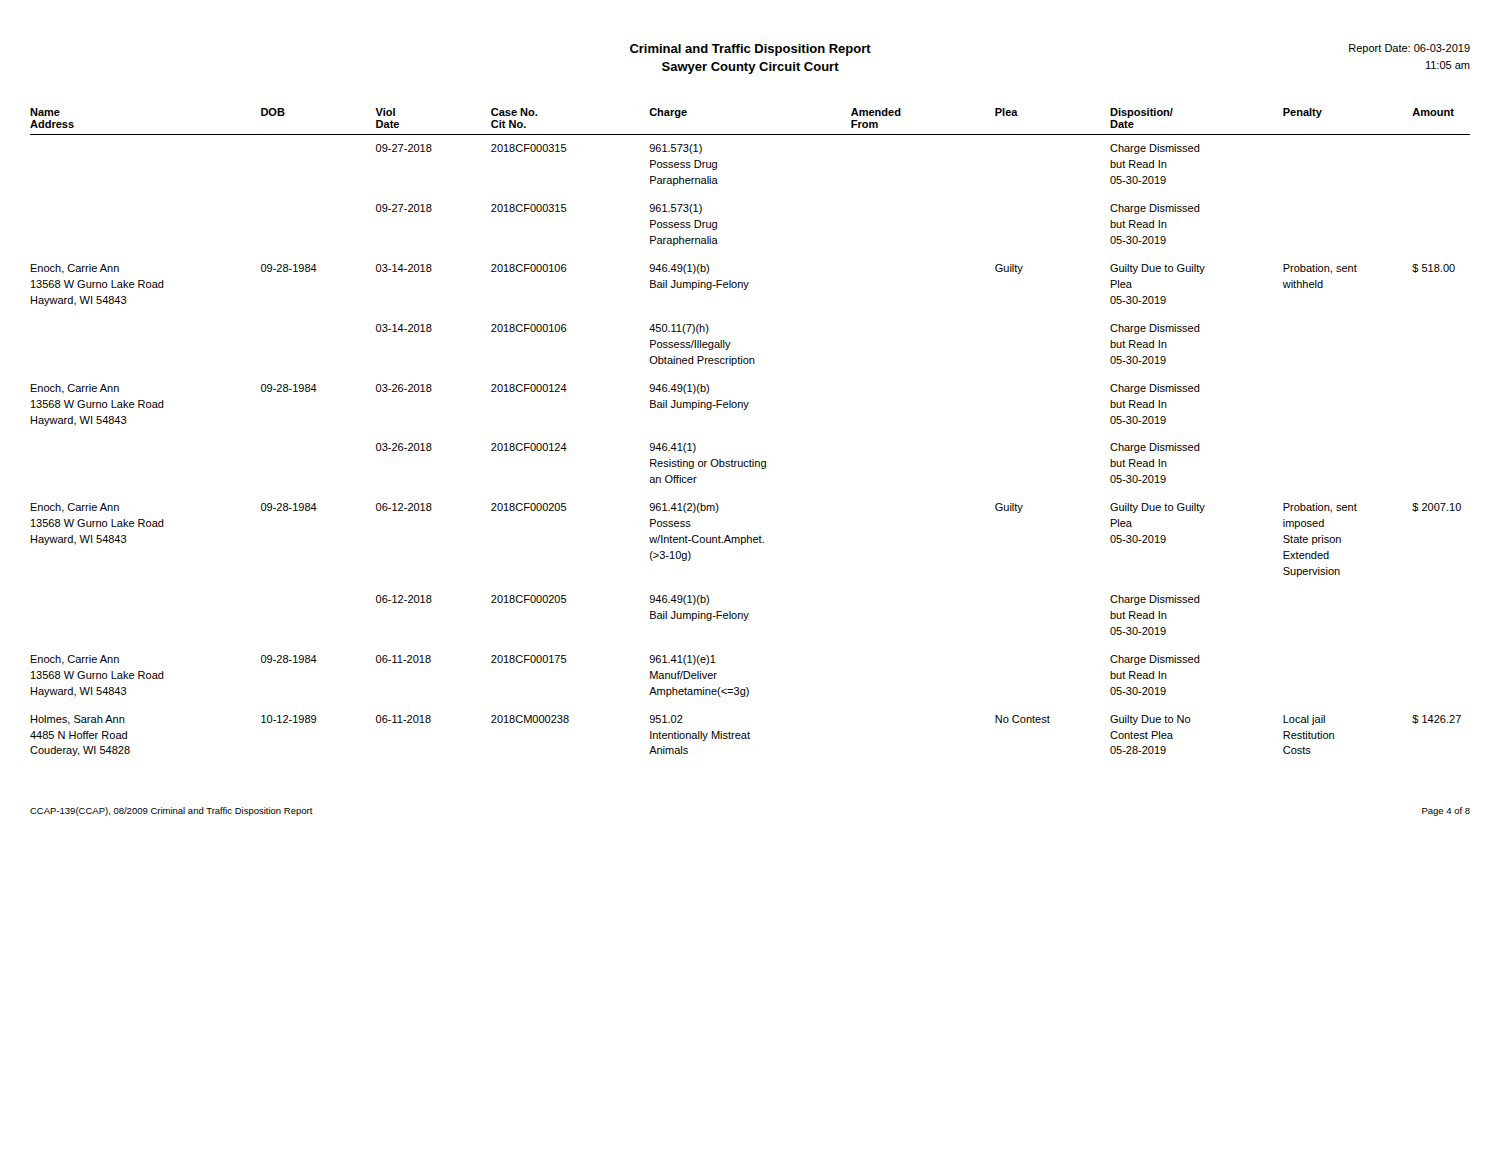Report Date: 06-03-2019
11:05 am
Criminal and Traffic Disposition Report
Sawyer County Circuit Court
| Name Address | DOB | Viol Date | Case No. Cit No. | Charge | Amended From | Plea | Disposition/ Date | Penalty | Amount |
| --- | --- | --- | --- | --- | --- | --- | --- | --- | --- |
| | | 09-27-2018 | 2018CF000315 | 961.573(1) Possess Drug Paraphernalia | | | Charge Dismissed but Read In 05-30-2019 | | |
| | | 09-27-2018 | 2018CF000315 | 961.573(1) Possess Drug Paraphernalia | | | Charge Dismissed but Read In 05-30-2019 | | |
| Enoch, Carrie Ann 13568 W Gurno Lake Road Hayward, WI 54843 | 09-28-1984 | 03-14-2018 | 2018CF000106 | 946.49(1)(b) Bail Jumping-Felony | | Guilty | Guilty Due to Guilty Plea 05-30-2019 | Probation, sent withheld | $ 518.00 |
| | | 03-14-2018 | 2018CF000106 | 450.11(7)(h) Possess/Illegally Obtained Prescription | | | Charge Dismissed but Read In 05-30-2019 | | |
| Enoch, Carrie Ann 13568 W Gurno Lake Road Hayward, WI 54843 | 09-28-1984 | 03-26-2018 | 2018CF000124 | 946.49(1)(b) Bail Jumping-Felony | | | Charge Dismissed but Read In 05-30-2019 | | |
| | | 03-26-2018 | 2018CF000124 | 946.41(1) Resisting or Obstructing an Officer | | | Charge Dismissed but Read In 05-30-2019 | | |
| Enoch, Carrie Ann 13568 W Gurno Lake Road Hayward, WI 54843 | 09-28-1984 | 06-12-2018 | 2018CF000205 | 961.41(2)(bm) Possess w/Intent-Count.Amphet. (>3-10g) | | Guilty | Guilty Due to Guilty Plea 05-30-2019 | Probation, sent imposed State prison Extended Supervision | $ 2007.10 |
| | | 06-12-2018 | 2018CF000205 | 946.49(1)(b) Bail Jumping-Felony | | | Charge Dismissed but Read In 05-30-2019 | | |
| Enoch, Carrie Ann 13568 W Gurno Lake Road Hayward, WI 54843 | 09-28-1984 | 06-11-2018 | 2018CF000175 | 961.41(1)(e)1 Manuf/Deliver Amphetamine(<=3g) | | | Charge Dismissed but Read In 05-30-2019 | | |
| Holmes, Sarah Ann 4485 N Hoffer Road Couderay, WI 54828 | 10-12-1989 | 06-11-2018 | 2018CM000238 | 951.02 Intentionally Mistreat Animals | | No Contest | Guilty Due to No Contest Plea 05-28-2019 | Local jail Restitution Costs | $ 1426.27 |
CCAP-139(CCAP), 08/2009 Criminal and Traffic Disposition Report Page 4 of 8